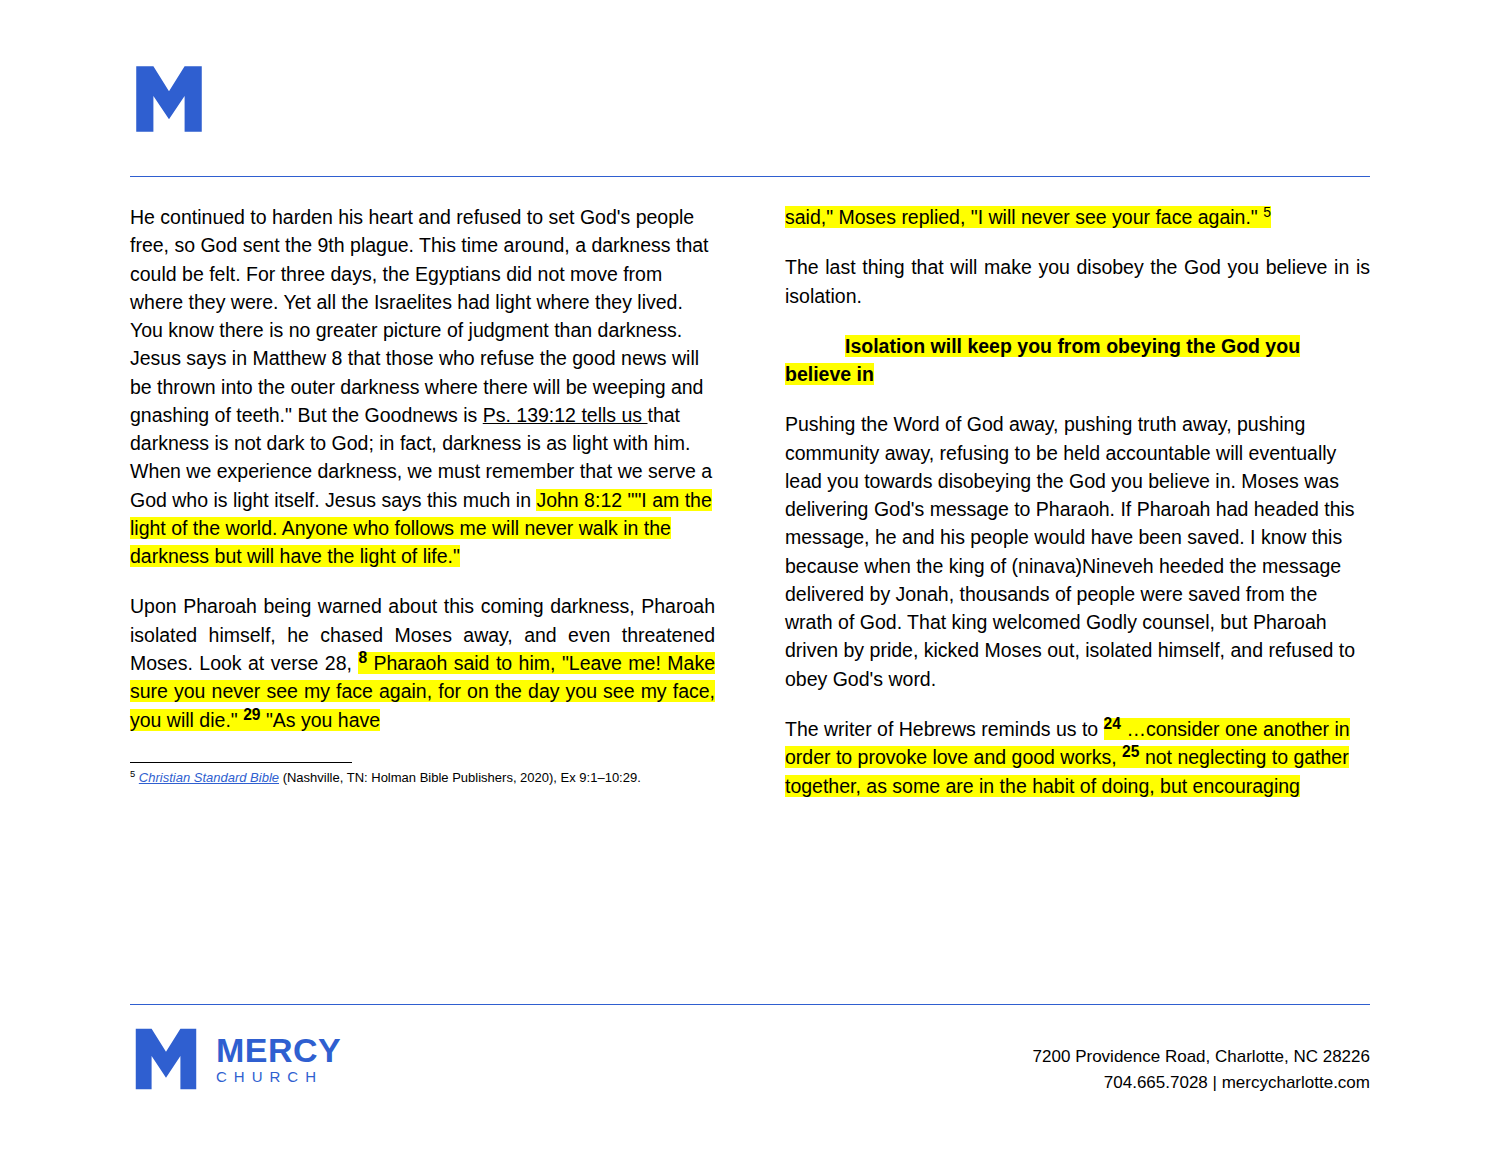He continued to harden his heart and refused to set God's people free, so God sent the 9th plague. This time around, a darkness that could be felt. For three days, the Egyptians did not move from where they were. Yet all the Israelites had light where they lived. You know there is no greater picture of judgment than darkness. Jesus says in Matthew 8 that those who refuse the good news will be thrown into the outer darkness where there will be weeping and gnashing of teeth." But the Goodnews is Ps. 139:12 tells us that darkness is not dark to God; in fact, darkness is as light with him. When we experience darkness, we must remember that we serve a God who is light itself. Jesus says this much in John 8:12 ""I am the light of the world. Anyone who follows me will never walk in the darkness but will have the light of life."
Upon Pharoah being warned about this coming darkness, Pharoah isolated himself, he chased Moses away, and even threatened Moses. Look at verse 28, 8 Pharaoh said to him, "Leave me! Make sure you never see my face again, for on the day you see my face, you will die." 29 "As you have
5 Christian Standard Bible (Nashville, TN: Holman Bible Publishers, 2020), Ex 9:1–10:29.
said," Moses replied, "I will never see your face again." 5
The last thing that will make you disobey the God you believe in is isolation.
Isolation will keep you from obeying the God you believe in
Pushing the Word of God away, pushing truth away, pushing community away, refusing to be held accountable will eventually lead you towards disobeying the God you believe in. Moses was delivering God's message to Pharaoh. If Pharoah had headed this message, he and his people would have been saved. I know this because when the king of (ninava)Nineveh heeded the message delivered by Jonah, thousands of people were saved from the wrath of God. That king welcomed Godly counsel, but Pharoah driven by pride, kicked Moses out, isolated himself, and refused to obey God's word.
The writer of Hebrews reminds us to 24 …consider one another in order to provoke love and good works, 25 not neglecting to gather together, as some are in the habit of doing, but encouraging
MERCY
CHURCH
7200 Providence Road, Charlotte, NC 28226
704.665.7028 | mercycharlotte.com